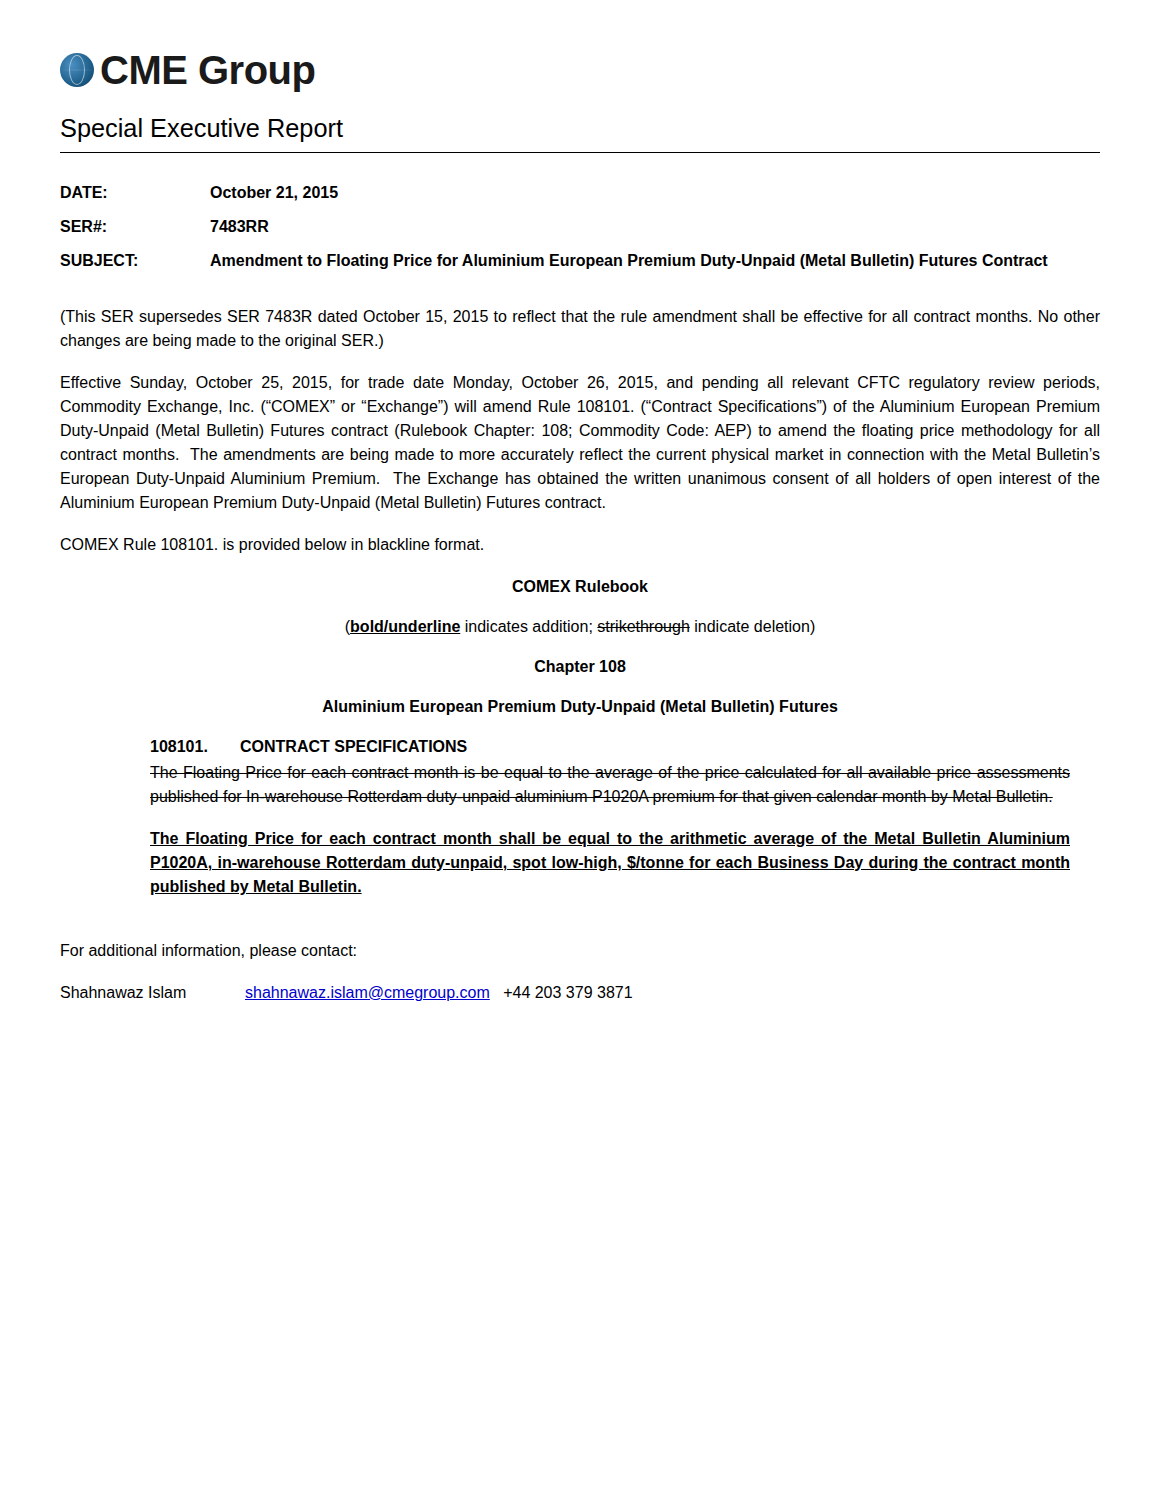CME Group
Special Executive Report
| DATE: | October 21, 2015 |
| SER#: | 7483RR |
| SUBJECT: | Amendment to Floating Price for Aluminium European Premium Duty-Unpaid (Metal Bulletin) Futures Contract |
(This SER supersedes SER 7483R dated October 15, 2015 to reflect that the rule amendment shall be effective for all contract months. No other changes are being made to the original SER.)
Effective Sunday, October 25, 2015, for trade date Monday, October 26, 2015, and pending all relevant CFTC regulatory review periods, Commodity Exchange, Inc. (“COMEX” or “Exchange”) will amend Rule 108101. (“Contract Specifications”) of the Aluminium European Premium Duty-Unpaid (Metal Bulletin) Futures contract (Rulebook Chapter: 108; Commodity Code: AEP) to amend the floating price methodology for all contract months. The amendments are being made to more accurately reflect the current physical market in connection with the Metal Bulletin’s European Duty-Unpaid Aluminium Premium. The Exchange has obtained the written unanimous consent of all holders of open interest of the Aluminium European Premium Duty-Unpaid (Metal Bulletin) Futures contract.
COMEX Rule 108101. is provided below in blackline format.
COMEX Rulebook
(bold/underline indicates addition; strikethrough indicate deletion)
Chapter 108
Aluminium European Premium Duty-Unpaid (Metal Bulletin) Futures
108101. CONTRACT SPECIFICATIONS
The Floating Price for each contract month is be equal to the average of the price calculated for all available price assessments published for In-warehouse Rotterdam duty-unpaid aluminium P1020A premium for that given calendar month by Metal Bulletin.
The Floating Price for each contract month shall be equal to the arithmetic average of the Metal Bulletin Aluminium P1020A, in-warehouse Rotterdam duty-unpaid, spot low-high, $/tonne for each Business Day during the contract month published by Metal Bulletin.
For additional information, please contact:
Shahnawaz Islam shahnawaz.islam@cmegroup.com +44 203 379 3871